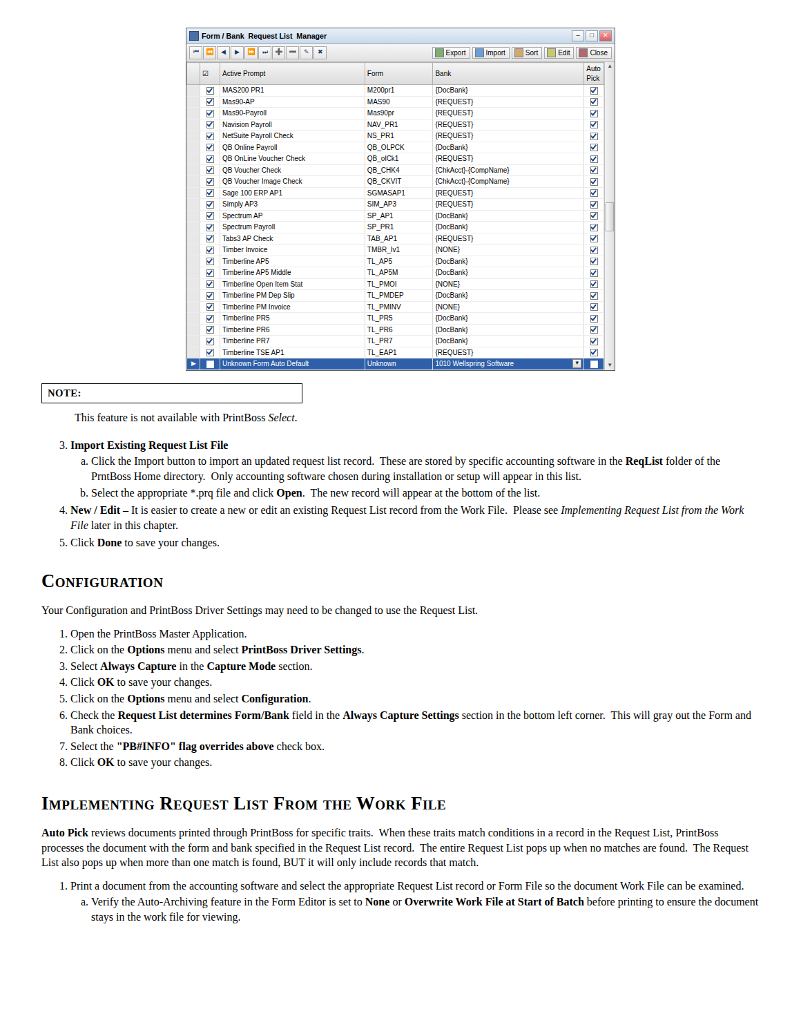Form / Bank Request List Manager
–
□
✕
⏮
⏪
◀
▶
⏩
⏭
➕
➖
✎
✖
Export
Import
Sort
Edit
Close
| | ☑ | Active Prompt | Form | Bank | Auto Pick |
| --- | --- | --- | --- | --- | --- |
| | | MAS200 PR1 | M200pr1 | {DocBank} | |
| | | Mas90-AP | MAS90 | {REQUEST} | |
| | | Mas90-Payroll | Mas90pr | {REQUEST} | |
| | | Navision Payroll | NAV_PR1 | {REQUEST} | |
| | | NetSuite Payroll Check | NS_PR1 | {REQUEST} | |
| | | QB Online Payroll | QB_OLPCK | {DocBank} | |
| | | QB OnLine Voucher Check | QB_olCk1 | {REQUEST} | |
| | | QB Voucher Check | QB_CHK4 | {ChkAcct}-{CompName} | |
| | | QB Voucher Image Check | QB_CKVIT | {ChkAcct}-{CompName} | |
| | | Sage 100 ERP AP1 | SGMASAP1 | {REQUEST} | |
| | | Simply AP3 | SIM_AP3 | {REQUEST} | |
| | | Spectrum AP | SP_AP1 | {DocBank} | |
| | | Spectrum Payroll | SP_PR1 | {DocBank} | |
| | | Tabs3 AP Check | TAB_AP1 | {REQUEST} | |
| | | Timber Invoice | TMBR_Iv1 | {NONE} | |
| | | Timberline AP5 | TL_AP5 | {DocBank} | |
| | | Timberline AP5 Middle | TL_AP5M | {DocBank} | |
| | | Timberline Open Item Stat | TL_PMOI | {NONE} | |
| | | Timberline PM Dep Slip | TL_PMDEP | {DocBank} | |
| | | Timberline PM Invoice | TL_PMINV | {NONE} | |
| | | Timberline PR5 | TL_PR5 | {DocBank} | |
| | | Timberline PR6 | TL_PR6 | {DocBank} | |
| | | Timberline PR7 | TL_PR7 | {DocBank} | |
| | | Timberline TSE AP1 | TL_EAP1 | {REQUEST} | |
| ▶ | | Unknown Form Auto Default | Unknown | 1010 Wellspring Software ▼ | |
▲
▼
NOTE:
This feature is not available with PrintBoss Select.
Import Existing Request List File
Click the Import button to import an updated request list record. These are stored by specific accounting software in the ReqList folder of the PrntBoss Home directory. Only accounting software chosen during installation or setup will appear in this list.
Select the appropriate *.prq file and click Open. The new record will appear at the bottom of the list.
New / Edit – It is easier to create a new or edit an existing Request List record from the Work File. Please see Implementing Request List from the Work File later in this chapter.
Click Done to save your changes.
Configuration
Your Configuration and PrintBoss Driver Settings may need to be changed to use the Request List.
Open the PrintBoss Master Application.
Click on the Options menu and select PrintBoss Driver Settings.
Select Always Capture in the Capture Mode section.
Click OK to save your changes.
Click on the Options menu and select Configuration.
Check the Request List determines Form/Bank field in the Always Capture Settings section in the bottom left corner. This will gray out the Form and Bank choices.
Select the "PB#INFO" flag overrides above check box.
Click OK to save your changes.
Implementing Request List From the Work File
Auto Pick reviews documents printed through PrintBoss for specific traits. When these traits match conditions in a record in the Request List, PrintBoss processes the document with the form and bank specified in the Request List record. The entire Request List pops up when no matches are found. The Request List also pops up when more than one match is found, BUT it will only include records that match.
Print a document from the accounting software and select the appropriate Request List record or Form File so the document Work File can be examined.
Verify the Auto-Archiving feature in the Form Editor is set to None or Overwrite Work File at Start of Batch before printing to ensure the document stays in the work file for viewing.